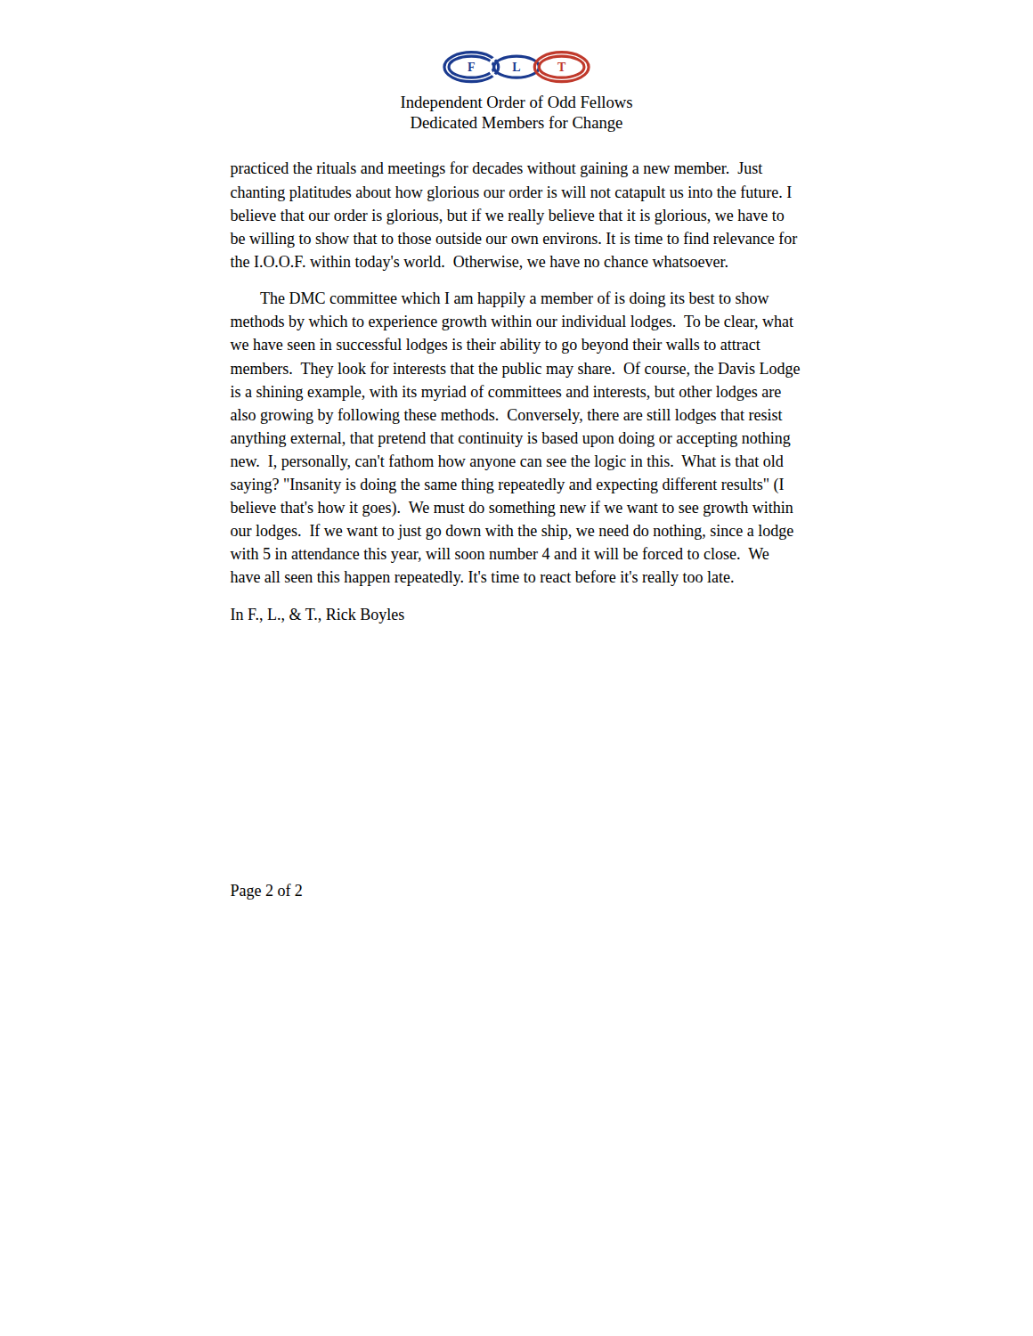F L T
Independent Order of Odd Fellows
Dedicated Members for Change
practiced the rituals and meetings for decades without gaining a new member. Just chanting platitudes about how glorious our order is will not catapult us into the future. I believe that our order is glorious, but if we really believe that it is glorious, we have to be willing to show that to those outside our own environs. It is time to find relevance for the I.O.O.F. within today's world. Otherwise, we have no chance whatsoever.
The DMC committee which I am happily a member of is doing its best to show methods by which to experience growth within our individual lodges. To be clear, what we have seen in successful lodges is their ability to go beyond their walls to attract members. They look for interests that the public may share. Of course, the Davis Lodge is a shining example, with its myriad of committees and interests, but other lodges are also growing by following these methods. Conversely, there are still lodges that resist anything external, that pretend that continuity is based upon doing or accepting nothing new. I, personally, can't fathom how anyone can see the logic in this. What is that old saying? "Insanity is doing the same thing repeatedly and expecting different results" (I believe that's how it goes). We must do something new if we want to see growth within our lodges. If we want to just go down with the ship, we need do nothing, since a lodge with 5 in attendance this year, will soon number 4 and it will be forced to close. We have all seen this happen repeatedly. It's time to react before it's really too late.
In F., L., & T., Rick Boyles
Page 2 of 2